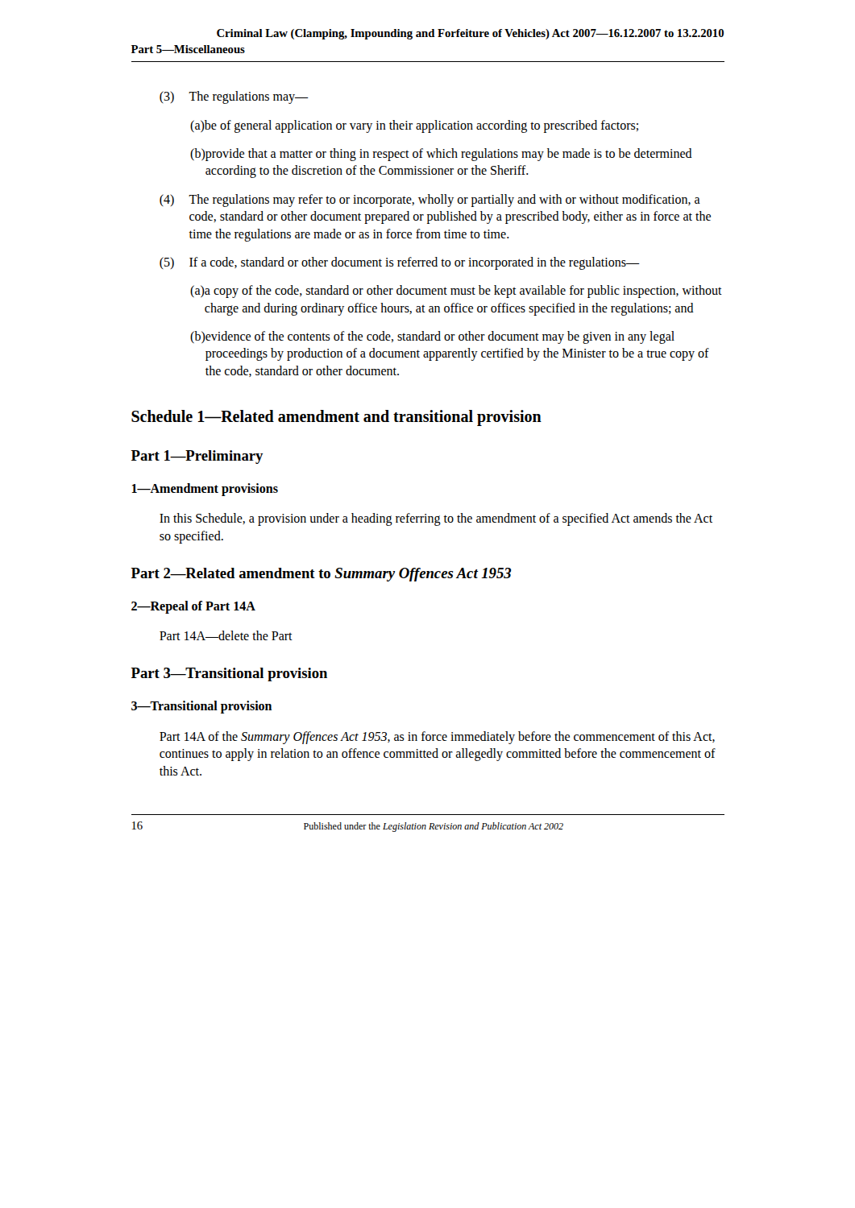Criminal Law (Clamping, Impounding and Forfeiture of Vehicles) Act 2007—16.12.2007 to 13.2.2010
Part 5—Miscellaneous
(3)
The regulations may—
(a)
be of general application or vary in their application according to prescribed factors;
(b)
provide that a matter or thing in respect of which regulations may be made is to be determined according to the discretion of the Commissioner or the Sheriff.
(4)
The regulations may refer to or incorporate, wholly or partially and with or without modification, a code, standard or other document prepared or published by a prescribed body, either as in force at the time the regulations are made or as in force from time to time.
(5)
If a code, standard or other document is referred to or incorporated in the regulations—
(a)
a copy of the code, standard or other document must be kept available for public inspection, without charge and during ordinary office hours, at an office or offices specified in the regulations; and
(b)
evidence of the contents of the code, standard or other document may be given in any legal proceedings by production of a document apparently certified by the Minister to be a true copy of the code, standard or other document.
Schedule 1—Related amendment and transitional provision
Part 1—Preliminary
1—Amendment provisions
In this Schedule, a provision under a heading referring to the amendment of a specified Act amends the Act so specified.
Part 2—Related amendment to Summary Offences Act 1953
2—Repeal of Part 14A
Part 14A—delete the Part
Part 3—Transitional provision
3—Transitional provision
Part 14A of the Summary Offences Act 1953, as in force immediately before the commencement of this Act, continues to apply in relation to an offence committed or allegedly committed before the commencement of this Act.
16
Published under the Legislation Revision and Publication Act 2002